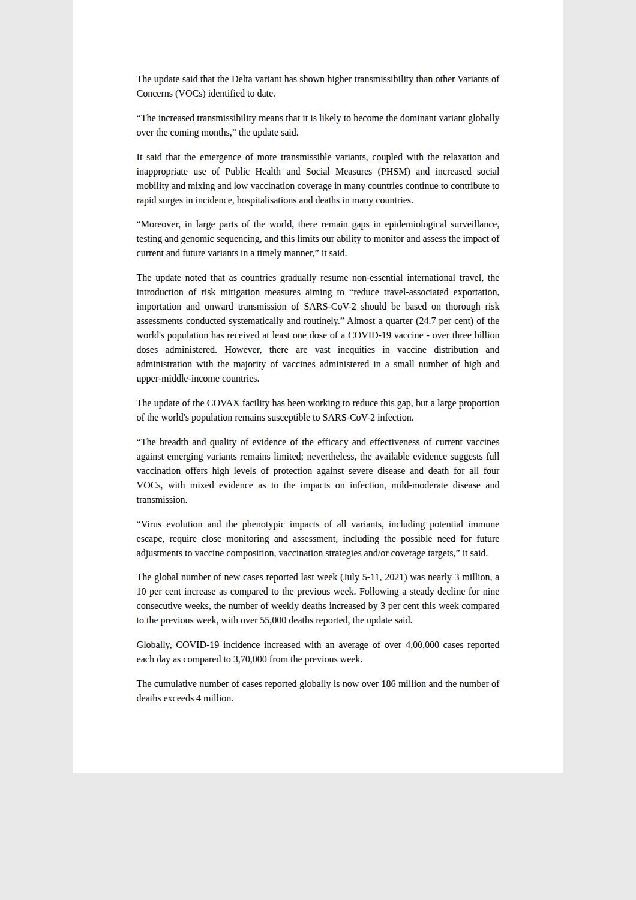The update said that the Delta variant has shown higher transmissibility than other Variants of Concerns (VOCs) identified to date.
“The increased transmissibility means that it is likely to become the dominant variant globally over the coming months,” the update said.
It said that the emergence of more transmissible variants, coupled with the relaxation and inappropriate use of Public Health and Social Measures (PHSM) and increased social mobility and mixing and low vaccination coverage in many countries continue to contribute to rapid surges in incidence, hospitalisations and deaths in many countries.
“Moreover, in large parts of the world, there remain gaps in epidemiological surveillance, testing and genomic sequencing, and this limits our ability to monitor and assess the impact of current and future variants in a timely manner,” it said.
The update noted that as countries gradually resume non-essential international travel, the introduction of risk mitigation measures aiming to “reduce travel-associated exportation, importation and onward transmission of SARS-CoV-2 should be based on thorough risk assessments conducted systematically and routinely.” Almost a quarter (24.7 per cent) of the world's population has received at least one dose of a COVID-19 vaccine - over three billion doses administered. However, there are vast inequities in vaccine distribution and administration with the majority of vaccines administered in a small number of high and upper-middle-income countries.
The update of the COVAX facility has been working to reduce this gap, but a large proportion of the world's population remains susceptible to SARS-CoV-2 infection.
“The breadth and quality of evidence of the efficacy and effectiveness of current vaccines against emerging variants remains limited; nevertheless, the available evidence suggests full vaccination offers high levels of protection against severe disease and death for all four VOCs, with mixed evidence as to the impacts on infection, mild-moderate disease and transmission.
“Virus evolution and the phenotypic impacts of all variants, including potential immune escape, require close monitoring and assessment, including the possible need for future adjustments to vaccine composition, vaccination strategies and/or coverage targets,” it said.
The global number of new cases reported last week (July 5-11, 2021) was nearly 3 million, a 10 per cent increase as compared to the previous week. Following a steady decline for nine consecutive weeks, the number of weekly deaths increased by 3 per cent this week compared to the previous week, with over 55,000 deaths reported, the update said.
Globally, COVID-19 incidence increased with an average of over 4,00,000 cases reported each day as compared to 3,70,000 from the previous week.
The cumulative number of cases reported globally is now over 186 million and the number of deaths exceeds 4 million.